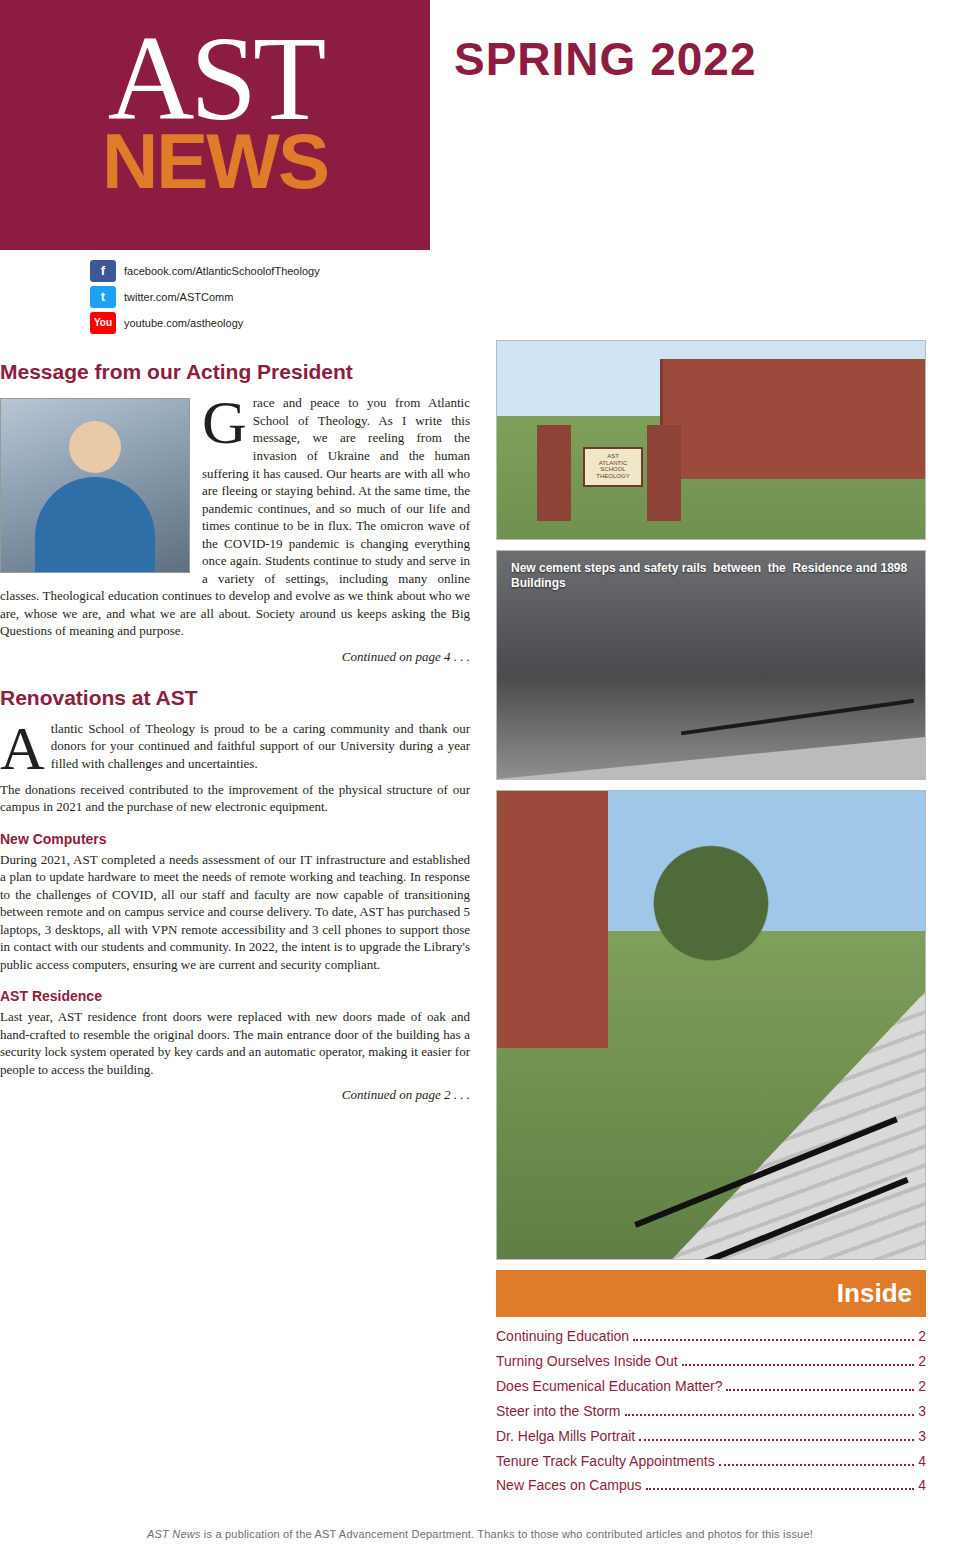AST
NEWS
SPRING 2022
ffacebook.com/AtlanticSchoolofTheology
ttwitter.com/ASTComm
You Tubeyoutube.com/astheology
Message from our Acting President
Grace and peace to you from Atlantic School of Theology. As I write this message, we are reeling from the invasion of Ukraine and the human suffering it has caused. Our hearts are with all who are fleeing or staying behind. At the same time, the pandemic continues, and so much of our life and times continue to be in flux. The omicron wave of the COVID-19 pandemic is changing everything once again. Students continue to study and serve in a variety of settings, including many online classes. Theological education continues to develop and evolve as we think about who we are, whose we are, and what we are all about. Society around us keeps asking the Big Questions of meaning and purpose.
Continued on page 4 . . .
Renovations at AST
Atlantic School of Theology is proud to be a caring community and thank our donors for your continued and faithful support of our University during a year filled with challenges and uncertainties.
The donations received contributed to the improvement of the physical structure of our campus in 2021 and the purchase of new electronic equipment.
New Computers
During 2021, AST completed a needs assessment of our IT infrastructure and established a plan to update hardware to meet the needs of remote working and teaching. In response to the challenges of COVID, all our staff and faculty are now capable of transitioning between remote and on campus service and course delivery. To date, AST has purchased 5 laptops, 3 desktops, all with VPN remote accessibility and 3 cell phones to support those in contact with our students and community. In 2022, the intent is to upgrade the Library's public access computers, ensuring we are current and security compliant.
AST Residence
Last year, AST residence front doors were replaced with new doors made of oak and hand-crafted to resemble the original doors. The main entrance door of the building has a security lock system operated by key cards and an automatic operator, making it easier for people to access the building.
Continued on page 2 . . .
AST
ATLANTIC
SCHOOL
THEOLOGY
New cement steps and safety rails between the Residence and 1898 Buildings
Inside
Continuing Education 2
Turning Ourselves Inside Out 2
Does Ecumenical Education Matter? 2
Steer into the Storm 3
Dr. Helga Mills Portrait 3
Tenure Track Faculty Appointments 4
New Faces on Campus 4
AST News is a publication of the AST Advancement Department. Thanks to those who contributed articles and photos for this issue!